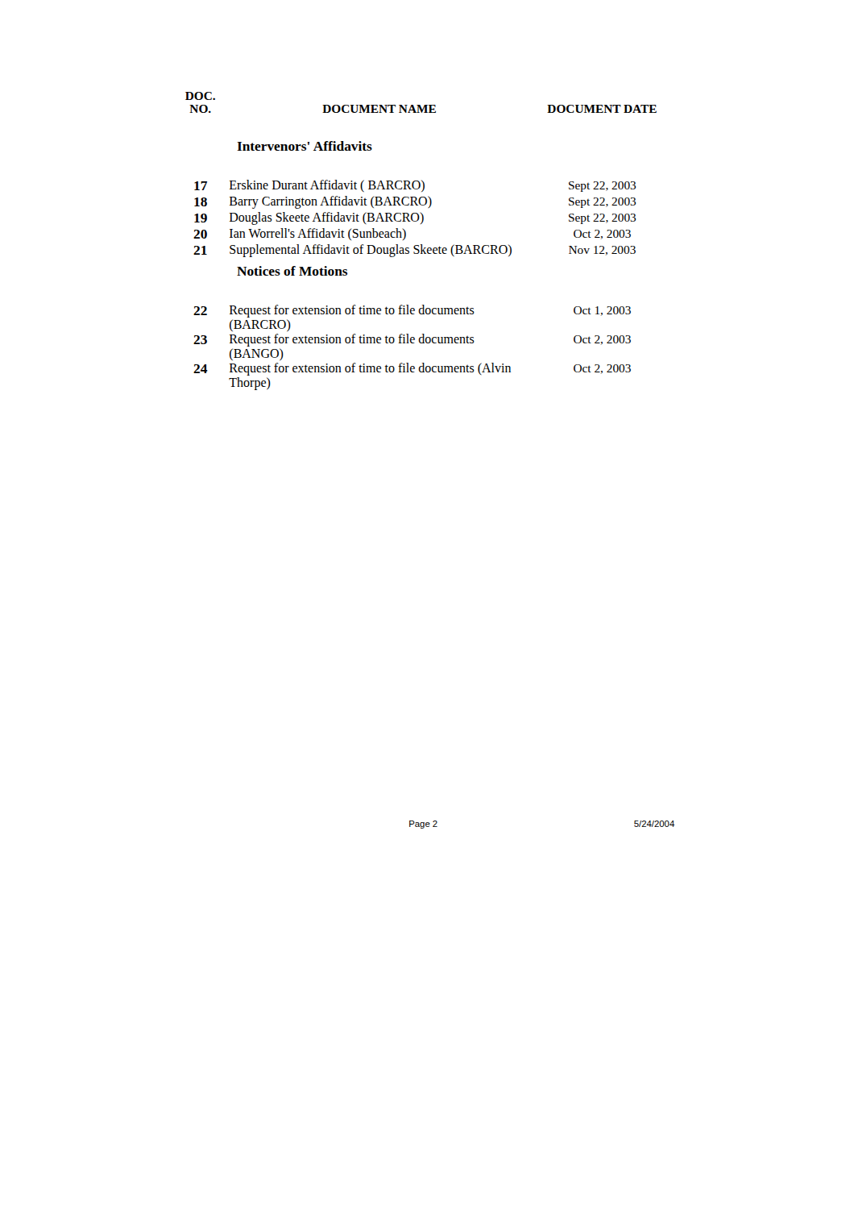| DOC. NO. | DOCUMENT NAME | DOCUMENT DATE |
| --- | --- | --- |
| | Intervenors' Affidavits | |
| 17 | Erskine Durant Affidavit ( BARCRO) | Sept 22, 2003 |
| 18 | Barry Carrington Affidavit (BARCRO) | Sept 22, 2003 |
| 19 | Douglas Skeete Affidavit (BARCRO) | Sept 22, 2003 |
| 20 | Ian Worrell's Affidavit (Sunbeach) | Oct 2, 2003 |
| 21 | Supplemental Affidavit of Douglas Skeete (BARCRO) | Nov 12, 2003 |
| | Notices of Motions | |
| 22 | Request for extension of time to file documents (BARCRO) | Oct 1, 2003 |
| 23 | Request for extension of time to file documents (BANGO) | Oct 2, 2003 |
| 24 | Request for extension of time to file documents (Alvin Thorpe) | Oct 2, 2003 |
Page 2 5/24/2004